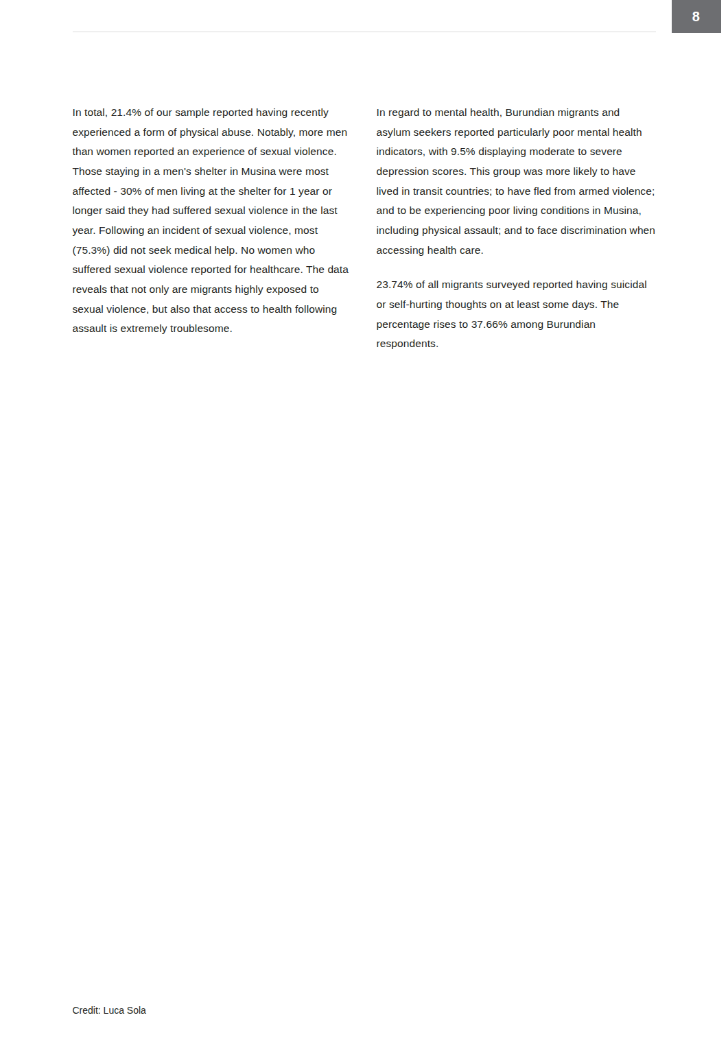8
In total, 21.4% of our sample reported having recently experienced a form of physical abuse. Notably, more men than women reported an experience of sexual violence. Those staying in a men's shelter in Musina were most affected - 30% of men living at the shelter for 1 year or longer said they had suffered sexual violence in the last year. Following an incident of sexual violence, most (75.3%) did not seek medical help. No women who suffered sexual violence reported for healthcare. The data reveals that not only are migrants highly exposed to sexual violence, but also that access to health following assault is extremely troublesome.
In regard to mental health, Burundian migrants and asylum seekers reported particularly poor mental health indicators, with 9.5% displaying moderate to severe depression scores. This group was more likely to have lived in transit countries; to have fled from armed violence; and to be experiencing poor living conditions in Musina, including physical assault; and to face discrimination when accessing health care.
23.74% of all migrants surveyed reported having suicidal or self-hurting thoughts on at least some days. The percentage rises to 37.66% among Burundian respondents.
Credit: Luca Sola